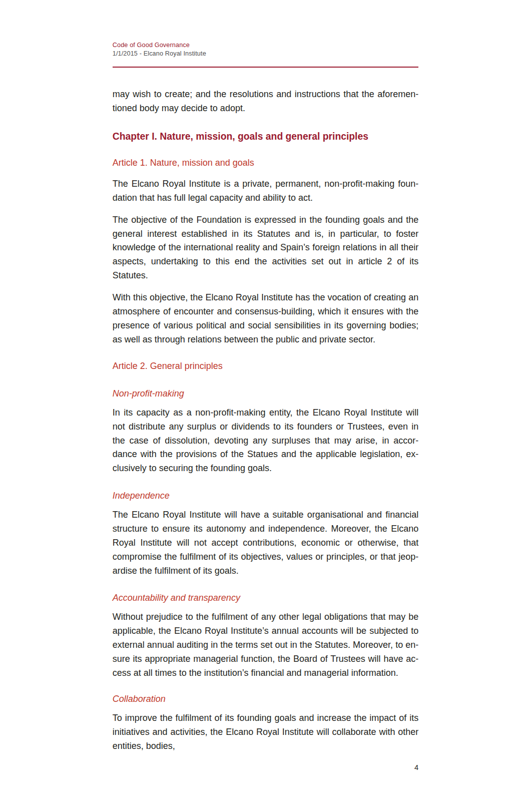Code of Good Governance
1/1/2015 - Elcano Royal Institute
may wish to create; and the resolutions and instructions that the aforementioned body may decide to adopt.
Chapter I. Nature, mission, goals and general principles
Article 1. Nature, mission and goals
The Elcano Royal Institute is a private, permanent, non-profit-making foundation that has full legal capacity and ability to act.
The objective of the Foundation is expressed in the founding goals and the general interest established in its Statutes and is, in particular, to foster knowledge of the international reality and Spain’s foreign relations in all their aspects, undertaking to this end the activities set out in article 2 of its Statutes.
With this objective, the Elcano Royal Institute has the vocation of creating an atmosphere of encounter and consensus-building, which it ensures with the presence of various political and social sensibilities in its governing bodies; as well as through relations between the public and private sector.
Article 2. General principles
Non-profit-making
In its capacity as a non-profit-making entity, the Elcano Royal Institute will not distribute any surplus or dividends to its founders or Trustees, even in the case of dissolution, devoting any surpluses that may arise, in accordance with the provisions of the Statues and the applicable legislation, exclusively to securing the founding goals.
Independence
The Elcano Royal Institute will have a suitable organisational and financial structure to ensure its autonomy and independence. Moreover, the Elcano Royal Institute will not accept contributions, economic or otherwise, that compromise the fulfilment of its objectives, values or principles, or that jeopardise the fulfilment of its goals.
Accountability and transparency
Without prejudice to the fulfilment of any other legal obligations that may be applicable, the Elcano Royal Institute’s annual accounts will be subjected to external annual auditing in the terms set out in the Statutes. Moreover, to ensure its appropriate managerial function, the Board of Trustees will have access at all times to the institution’s financial and managerial information.
Collaboration
To improve the fulfilment of its founding goals and increase the impact of its initiatives and activities, the Elcano Royal Institute will collaborate with other entities, bodies,
4